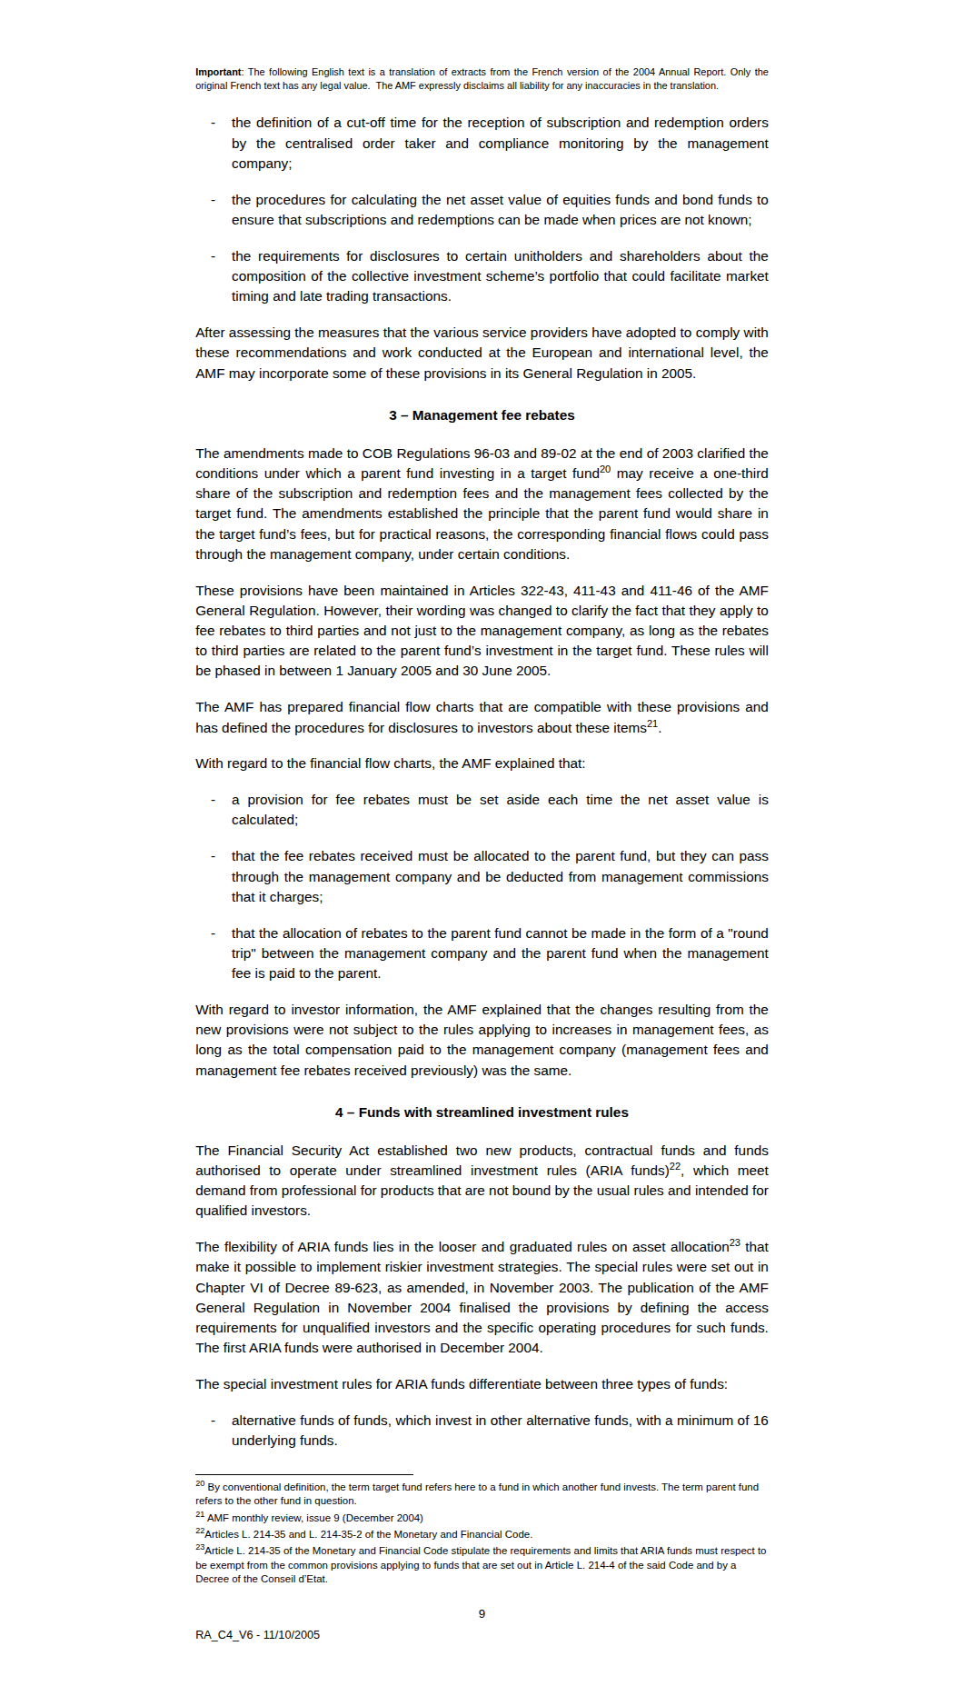Important: The following English text is a translation of extracts from the French version of the 2004 Annual Report. Only the original French text has any legal value. The AMF expressly disclaims all liability for any inaccuracies in the translation.
the definition of a cut-off time for the reception of subscription and redemption orders by the centralised order taker and compliance monitoring by the management company;
the procedures for calculating the net asset value of equities funds and bond funds to ensure that subscriptions and redemptions can be made when prices are not known;
the requirements for disclosures to certain unitholders and shareholders about the composition of the collective investment scheme’s portfolio that could facilitate market timing and late trading transactions.
After assessing the measures that the various service providers have adopted to comply with these recommendations and work conducted at the European and international level, the AMF may incorporate some of these provisions in its General Regulation in 2005.
3 – Management fee rebates
The amendments made to COB Regulations 96-03 and 89-02 at the end of 2003 clarified the conditions under which a parent fund investing in a target fund20 may receive a one-third share of the subscription and redemption fees and the management fees collected by the target fund. The amendments established the principle that the parent fund would share in the target fund’s fees, but for practical reasons, the corresponding financial flows could pass through the management company, under certain conditions.
These provisions have been maintained in Articles 322-43, 411-43 and 411-46 of the AMF General Regulation. However, their wording was changed to clarify the fact that they apply to fee rebates to third parties and not just to the management company, as long as the rebates to third parties are related to the parent fund’s investment in the target fund. These rules will be phased in between 1 January 2005 and 30 June 2005.
The AMF has prepared financial flow charts that are compatible with these provisions and has defined the procedures for disclosures to investors about these items21.
With regard to the financial flow charts, the AMF explained that:
a provision for fee rebates must be set aside each time the net asset value is calculated;
that the fee rebates received must be allocated to the parent fund, but they can pass through the management company and be deducted from management commissions that it charges;
that the allocation of rebates to the parent fund cannot be made in the form of a "round trip" between the management company and the parent fund when the management fee is paid to the parent.
With regard to investor information, the AMF explained that the changes resulting from the new provisions were not subject to the rules applying to increases in management fees, as long as the total compensation paid to the management company (management fees and management fee rebates received previously) was the same.
4 – Funds with streamlined investment rules
The Financial Security Act established two new products, contractual funds and funds authorised to operate under streamlined investment rules (ARIA funds)22, which meet demand from professional for products that are not bound by the usual rules and intended for qualified investors.
The flexibility of ARIA funds lies in the looser and graduated rules on asset allocation23 that make it possible to implement riskier investment strategies. The special rules were set out in Chapter VI of Decree 89-623, as amended, in November 2003. The publication of the AMF General Regulation in November 2004 finalised the provisions by defining the access requirements for unqualified investors and the specific operating procedures for such funds. The first ARIA funds were authorised in December 2004.
The special investment rules for ARIA funds differentiate between three types of funds:
alternative funds of funds, which invest in other alternative funds, with a minimum of 16 underlying funds.
20 By conventional definition, the term target fund refers here to a fund in which another fund invests. The term parent fund refers to the other fund in question.
21 AMF monthly review, issue 9 (December 2004)
22Articles L. 214-35 and L. 214-35-2 of the Monetary and Financial Code.
23Article L. 214-35 of the Monetary and Financial Code stipulate the requirements and limits that ARIA funds must respect to be exempt from the common provisions applying to funds that are set out in Article L. 214-4 of the said Code and by a Decree of the Conseil d’Etat.
9
RA_C4_V6 - 11/10/2005